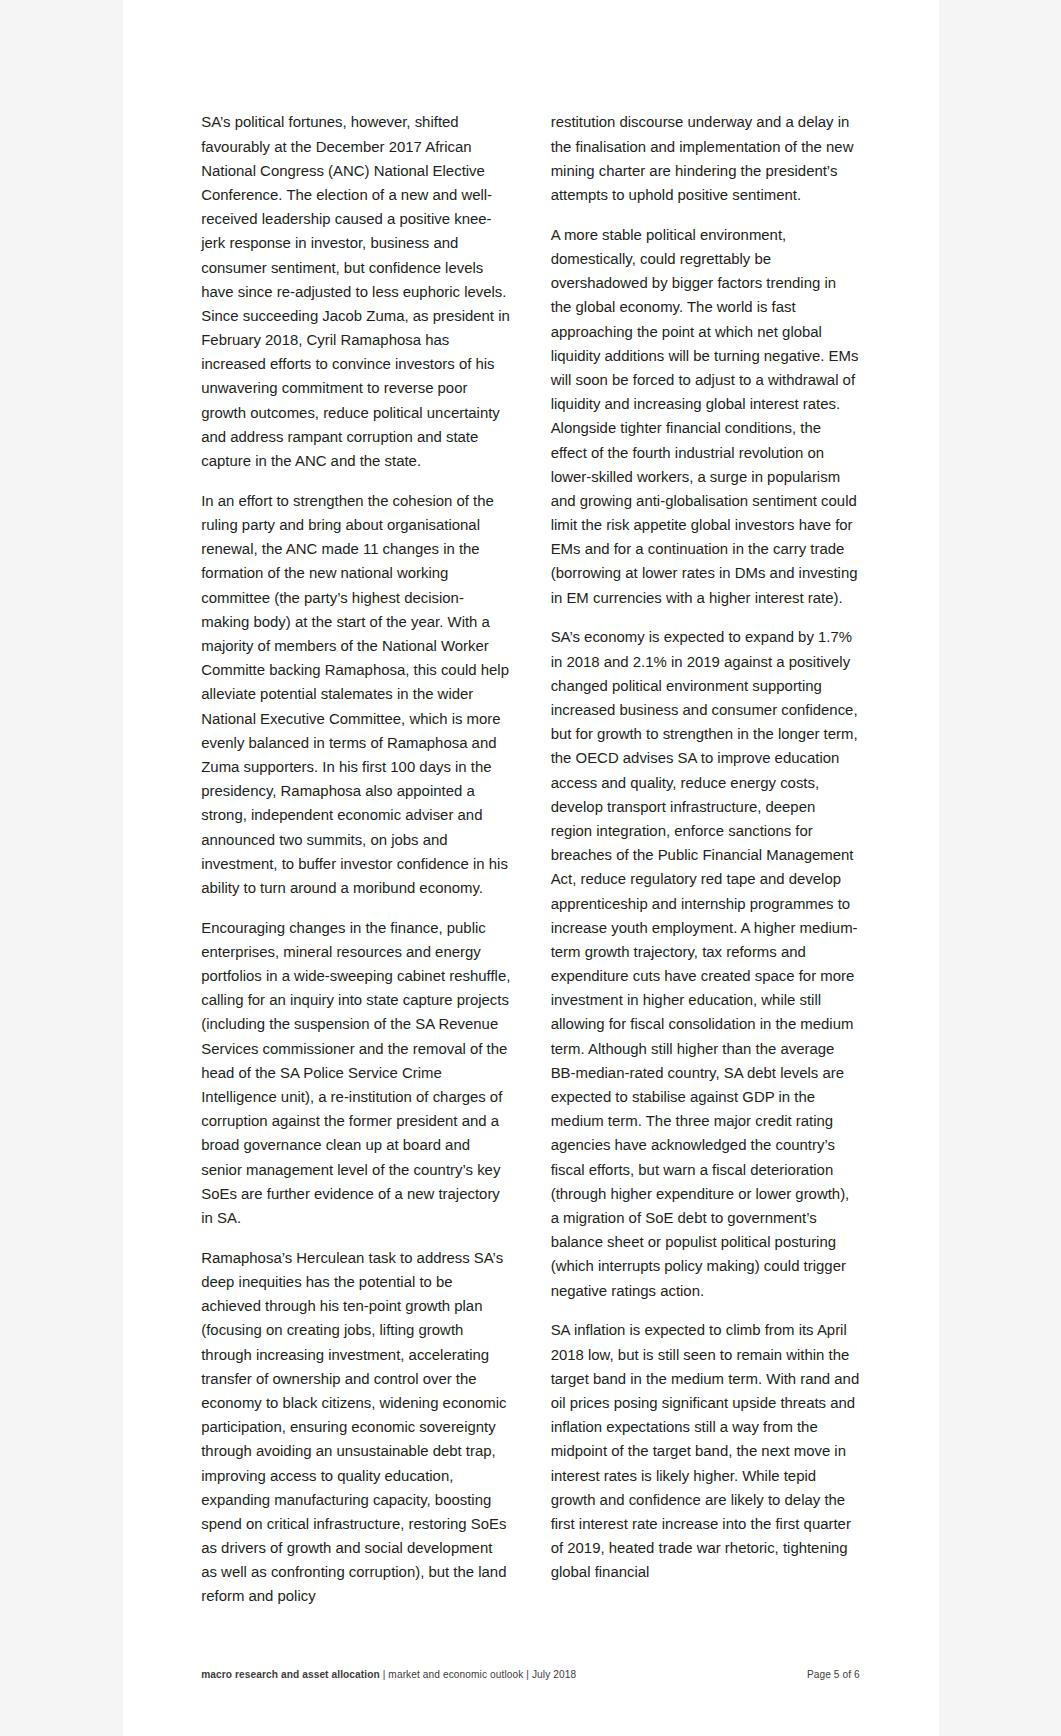SA’s political fortunes, however, shifted favourably at the December 2017 African National Congress (ANC) National Elective Conference. The election of a new and well-received leadership caused a positive knee-jerk response in investor, business and consumer sentiment, but confidence levels have since re-adjusted to less euphoric levels. Since succeeding Jacob Zuma, as president in February 2018, Cyril Ramaphosa has increased efforts to convince investors of his unwavering commitment to reverse poor growth outcomes, reduce political uncertainty and address rampant corruption and state capture in the ANC and the state.
In an effort to strengthen the cohesion of the ruling party and bring about organisational renewal, the ANC made 11 changes in the formation of the new national working committee (the party’s highest decision-making body) at the start of the year. With a majority of members of the National Worker Committe backing Ramaphosa, this could help alleviate potential stalemates in the wider National Executive Committee, which is more evenly balanced in terms of Ramaphosa and Zuma supporters. In his first 100 days in the presidency, Ramaphosa also appointed a strong, independent economic adviser and announced two summits, on jobs and investment, to buffer investor confidence in his ability to turn around a moribund economy.
Encouraging changes in the finance, public enterprises, mineral resources and energy portfolios in a wide-sweeping cabinet reshuffle, calling for an inquiry into state capture projects (including the suspension of the SA Revenue Services commissioner and the removal of the head of the SA Police Service Crime Intelligence unit), a re-institution of charges of corruption against the former president and a broad governance clean up at board and senior management level of the country’s key SoEs are further evidence of a new trajectory in SA.
Ramaphosa’s Herculean task to address SA’s deep inequities has the potential to be achieved through his ten-point growth plan (focusing on creating jobs, lifting growth through increasing investment, accelerating transfer of ownership and control over the economy to black citizens, widening economic participation, ensuring economic sovereignty through avoiding an unsustainable debt trap, improving access to quality education, expanding manufacturing capacity, boosting spend on critical infrastructure, restoring SoEs as drivers of growth and social development as well as confronting corruption), but the land reform and policy
restitution discourse underway and a delay in the finalisation and implementation of the new mining charter are hindering the president’s attempts to uphold positive sentiment.
A more stable political environment, domestically, could regrettably be overshadowed by bigger factors trending in the global economy. The world is fast approaching the point at which net global liquidity additions will be turning negative. EMs will soon be forced to adjust to a withdrawal of liquidity and increasing global interest rates. Alongside tighter financial conditions, the effect of the fourth industrial revolution on lower-skilled workers, a surge in popularism and growing anti-globalisation sentiment could limit the risk appetite global investors have for EMs and for a continuation in the carry trade (borrowing at lower rates in DMs and investing in EM currencies with a higher interest rate).
SA’s economy is expected to expand by 1.7% in 2018 and 2.1% in 2019 against a positively changed political environment supporting increased business and consumer confidence, but for growth to strengthen in the longer term, the OECD advises SA to improve education access and quality, reduce energy costs, develop transport infrastructure, deepen region integration, enforce sanctions for breaches of the Public Financial Management Act, reduce regulatory red tape and develop apprenticeship and internship programmes to increase youth employment. A higher medium-term growth trajectory, tax reforms and expenditure cuts have created space for more investment in higher education, while still allowing for fiscal consolidation in the medium term. Although still higher than the average BB-median-rated country, SA debt levels are expected to stabilise against GDP in the medium term. The three major credit rating agencies have acknowledged the country’s fiscal efforts, but warn a fiscal deterioration (through higher expenditure or lower growth), a migration of SoE debt to government’s balance sheet or populist political posturing (which interrupts policy making) could trigger negative ratings action.
SA inflation is expected to climb from its April 2018 low, but is still seen to remain within the target band in the medium term. With rand and oil prices posing significant upside threats and inflation expectations still a way from the midpoint of the target band, the next move in interest rates is likely higher. While tepid growth and confidence are likely to delay the first interest rate increase into the first quarter of 2019, heated trade war rhetoric, tightening global financial
macro research and asset allocation | market and economic outlook | July 2018
Page 5 of 6